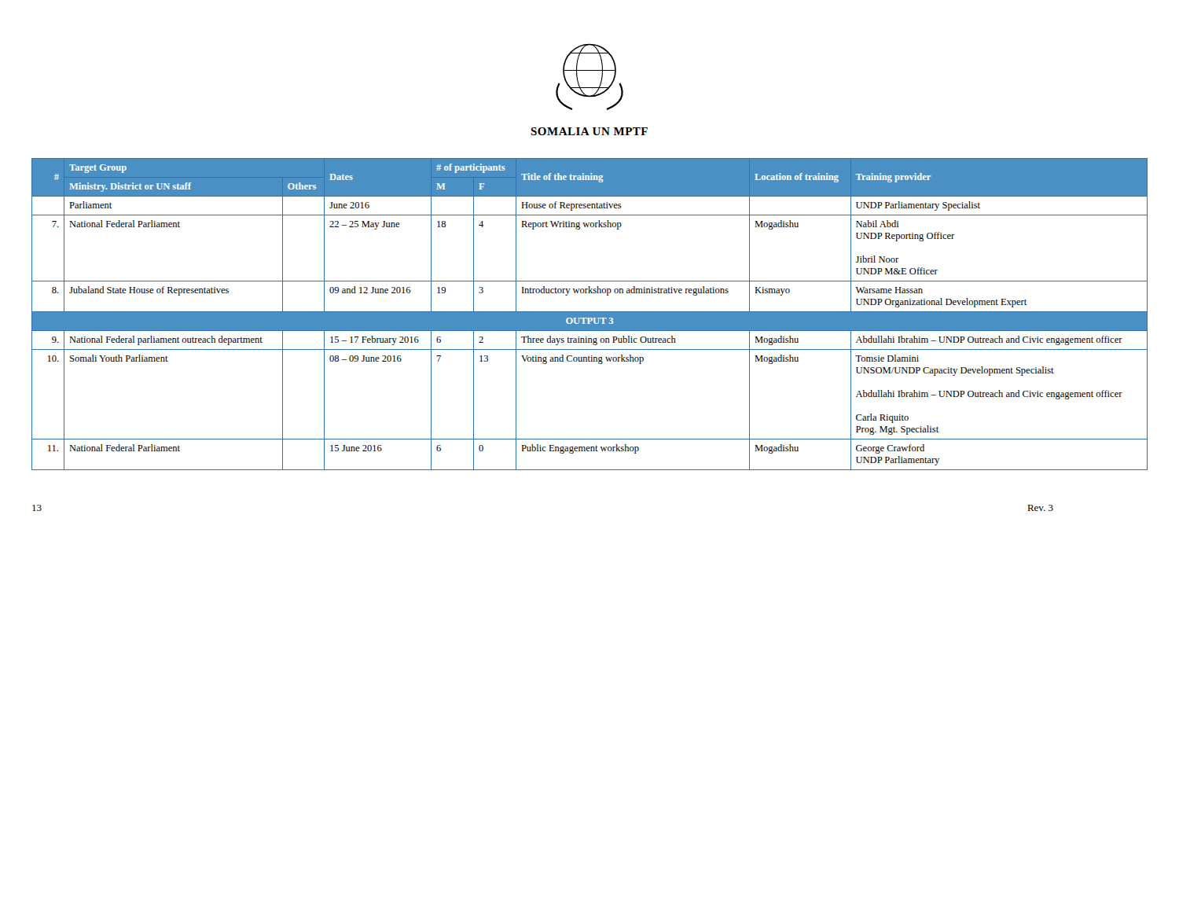SOMALIA UN MPTF
| # | Target Group | Dates | # of participants | Title of the training | Location of training | Training provider |
| --- | --- | --- | --- | --- | --- | --- |
| Ministry. District or UN staff | Others | M | F |
| | Parliament | | June 2016 | | | House of Representatives | | UNDP Parliamentary Specialist |
| 7. | National Federal Parliament | | 22 – 25 May June | 18 | 4 | Report Writing workshop | Mogadishu | Nabil Abdi UNDP Reporting Officer Jibril Noor UNDP M&E Officer |
| 8. | Jubaland State House of Representatives | | 09 and 12 June 2016 | 19 | 3 | Introductory workshop on administrative regulations | Kismayo | Warsame Hassan UNDP Organizational Development Expert |
| OUTPUT 3 |
| 9. | National Federal parliament outreach department | | 15 – 17 February 2016 | 6 | 2 | Three days training on Public Outreach | Mogadishu | Abdullahi Ibrahim – UNDP Outreach and Civic engagement officer |
| 10. | Somali Youth Parliament | | 08 – 09 June 2016 | 7 | 13 | Voting and Counting workshop | Mogadishu | Tomsie Dlamini UNSOM/UNDP Capacity Development Specialist Abdullahi Ibrahim – UNDP Outreach and Civic engagement officer Carla Riquito Prog. Mgt. Specialist |
| 11. | National Federal Parliament | | 15 June 2016 | 6 | 0 | Public Engagement workshop | Mogadishu | George Crawford UNDP Parliamentary |
13
Rev. 3